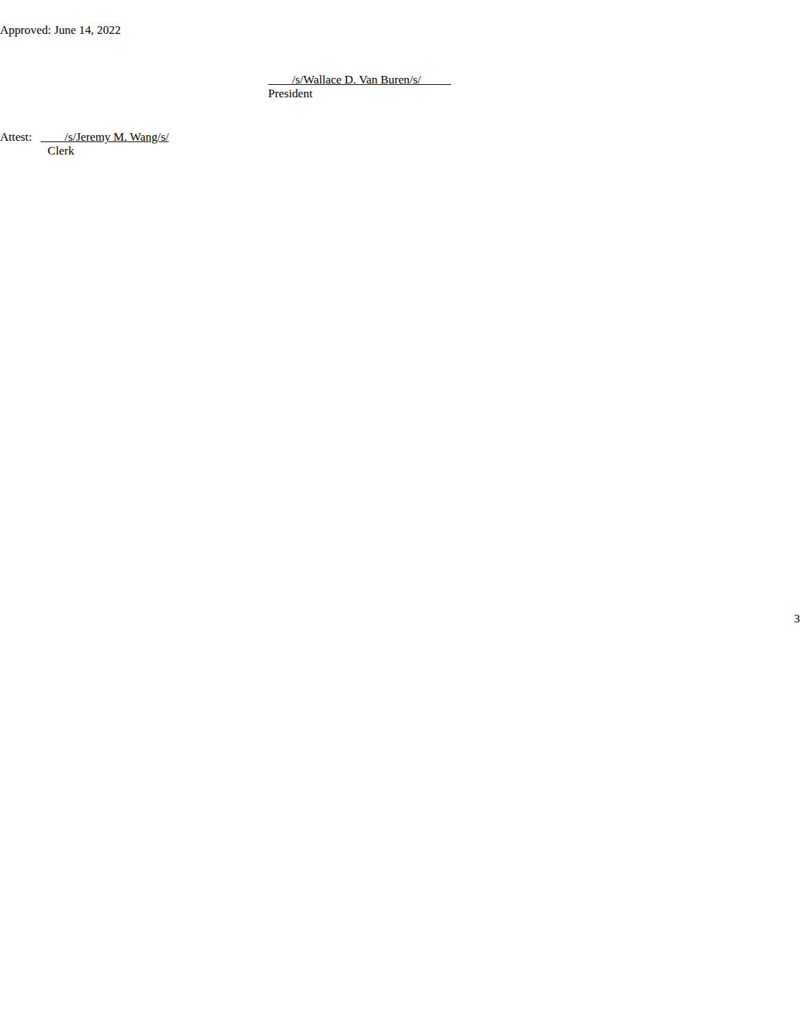Approved: June 14, 2022
____/s/Wallace D. Van Buren/s/_____
President
Attest: ____/s/Jeremy M. Wang/s/
Clerk
3